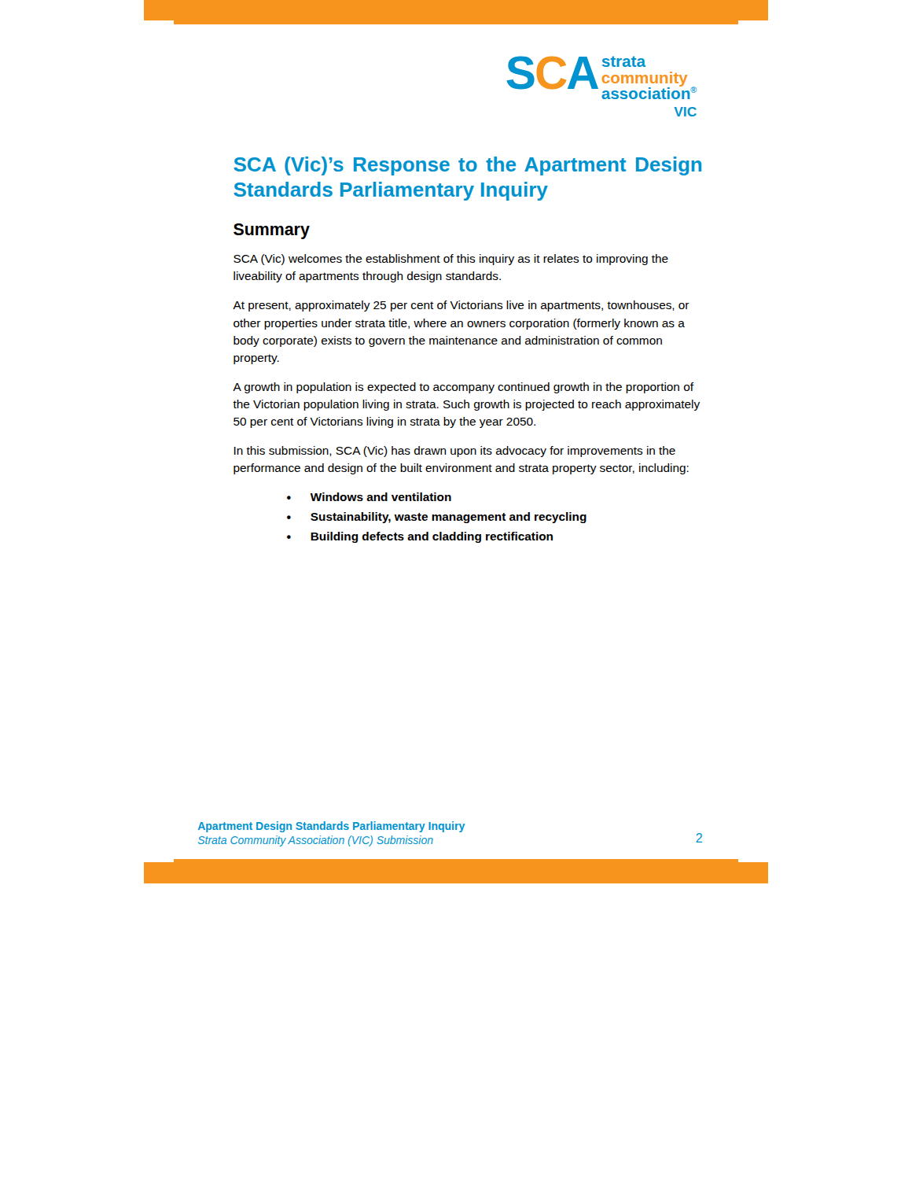SCA strata
community
association®
VIC
SCA (Vic)’s Response to the Apartment Design Standards Parliamentary Inquiry
Summary
SCA (Vic) welcomes the establishment of this inquiry as it relates to improving the liveability of apartments through design standards.
At present, approximately 25 per cent of Victorians live in apartments, townhouses, or other properties under strata title, where an owners corporation (formerly known as a body corporate) exists to govern the maintenance and administration of common property.
A growth in population is expected to accompany continued growth in the proportion of the Victorian population living in strata. Such growth is projected to reach approximately 50 per cent of Victorians living in strata by the year 2050.
In this submission, SCA (Vic) has drawn upon its advocacy for improvements in the performance and design of the built environment and strata property sector, including:
Windows and ventilation
Sustainability, waste management and recycling
Building defects and cladding rectification
Apartment Design Standards Parliamentary Inquiry
Strata Community Association (VIC) Submission
2